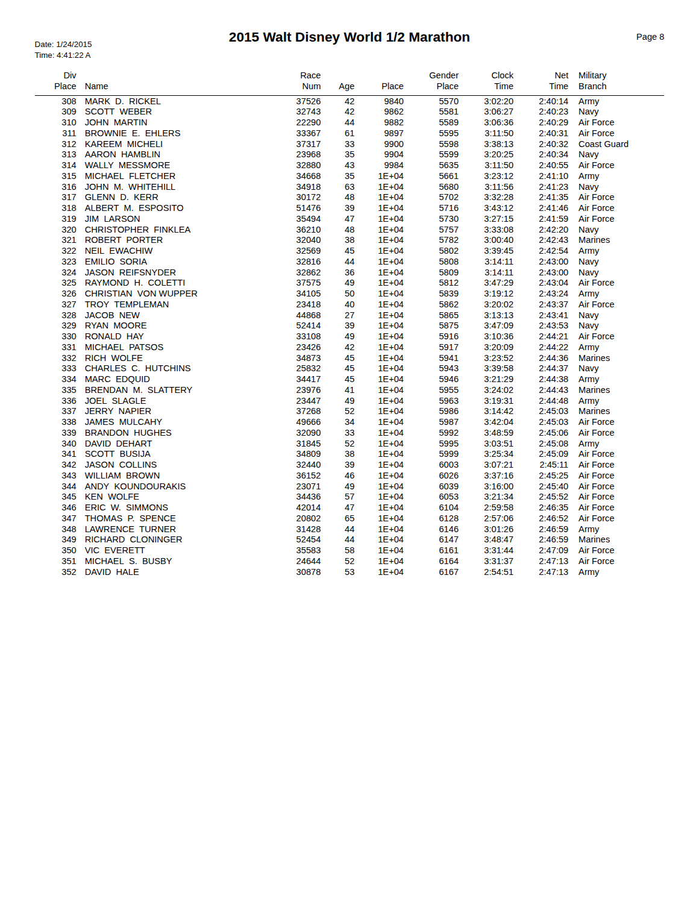Page 8
2015 Walt Disney World 1/2 Marathon
Date: 1/24/2015
Time: 4:41:22 A
| Div | | Race | | | Gender | Clock | Net | Military |
| --- | --- | --- | --- | --- | --- | --- | --- | --- |
| Place | Name | Num | Age | Place | Place | Time | Time | Branch |
| 308 | MARK D. RICKEL | 37526 | 42 | 9840 | 5570 | 3:02:20 | 2:40:14 | Army |
| 309 | SCOTT WEBER | 32743 | 42 | 9862 | 5581 | 3:06:27 | 2:40:23 | Navy |
| 310 | JOHN MARTIN | 22290 | 44 | 9882 | 5589 | 3:06:36 | 2:40:29 | Air Force |
| 311 | BROWNIE E. EHLERS | 33367 | 61 | 9897 | 5595 | 3:11:50 | 2:40:31 | Air Force |
| 312 | KAREEM MICHELI | 37317 | 33 | 9900 | 5598 | 3:38:13 | 2:40:32 | Coast Guard |
| 313 | AARON HAMBLIN | 23968 | 35 | 9904 | 5599 | 3:20:25 | 2:40:34 | Navy |
| 314 | WALLY MESSMORE | 32880 | 43 | 9984 | 5635 | 3:11:50 | 2:40:55 | Air Force |
| 315 | MICHAEL FLETCHER | 34668 | 35 | 1E+04 | 5661 | 3:23:12 | 2:41:10 | Army |
| 316 | JOHN M. WHITEHILL | 34918 | 63 | 1E+04 | 5680 | 3:11:56 | 2:41:23 | Navy |
| 317 | GLENN D. KERR | 30172 | 48 | 1E+04 | 5702 | 3:32:28 | 2:41:35 | Air Force |
| 318 | ALBERT M. ESPOSITO | 51476 | 39 | 1E+04 | 5716 | 3:43:12 | 2:41:46 | Air Force |
| 319 | JIM LARSON | 35494 | 47 | 1E+04 | 5730 | 3:27:15 | 2:41:59 | Air Force |
| 320 | CHRISTOPHER FINKLEA | 36210 | 48 | 1E+04 | 5757 | 3:33:08 | 2:42:20 | Navy |
| 321 | ROBERT PORTER | 32040 | 38 | 1E+04 | 5782 | 3:00:40 | 2:42:43 | Marines |
| 322 | NEIL EWACHIW | 32569 | 45 | 1E+04 | 5802 | 3:39:45 | 2:42:54 | Army |
| 323 | EMILIO SORIA | 32816 | 44 | 1E+04 | 5808 | 3:14:11 | 2:43:00 | Navy |
| 324 | JASON REIFSNYDER | 32862 | 36 | 1E+04 | 5809 | 3:14:11 | 2:43:00 | Navy |
| 325 | RAYMOND H. COLETTI | 37575 | 49 | 1E+04 | 5812 | 3:47:29 | 2:43:04 | Air Force |
| 326 | CHRISTIAN VON WUPPER | 34105 | 50 | 1E+04 | 5839 | 3:19:12 | 2:43:24 | Army |
| 327 | TROY TEMPLEMAN | 23418 | 40 | 1E+04 | 5862 | 3:20:02 | 2:43:37 | Air Force |
| 328 | JACOB NEW | 44868 | 27 | 1E+04 | 5865 | 3:13:13 | 2:43:41 | Navy |
| 329 | RYAN MOORE | 52414 | 39 | 1E+04 | 5875 | 3:47:09 | 2:43:53 | Navy |
| 330 | RONALD HAY | 33108 | 49 | 1E+04 | 5916 | 3:10:36 | 2:44:21 | Air Force |
| 331 | MICHAEL PATSOS | 23426 | 42 | 1E+04 | 5917 | 3:20:09 | 2:44:22 | Army |
| 332 | RICH WOLFE | 34873 | 45 | 1E+04 | 5941 | 3:23:52 | 2:44:36 | Marines |
| 333 | CHARLES C. HUTCHINS | 25832 | 45 | 1E+04 | 5943 | 3:39:58 | 2:44:37 | Navy |
| 334 | MARC EDQUID | 34417 | 45 | 1E+04 | 5946 | 3:21:29 | 2:44:38 | Army |
| 335 | BRENDAN M. SLATTERY | 23976 | 41 | 1E+04 | 5955 | 3:24:02 | 2:44:43 | Marines |
| 336 | JOEL SLAGLE | 23447 | 49 | 1E+04 | 5963 | 3:19:31 | 2:44:48 | Army |
| 337 | JERRY NAPIER | 37268 | 52 | 1E+04 | 5986 | 3:14:42 | 2:45:03 | Marines |
| 338 | JAMES MULCAHY | 49666 | 34 | 1E+04 | 5987 | 3:42:04 | 2:45:03 | Air Force |
| 339 | BRANDON HUGHES | 32090 | 33 | 1E+04 | 5992 | 3:48:59 | 2:45:06 | Air Force |
| 340 | DAVID DEHART | 31845 | 52 | 1E+04 | 5995 | 3:03:51 | 2:45:08 | Army |
| 341 | SCOTT BUSIJA | 34809 | 38 | 1E+04 | 5999 | 3:25:34 | 2:45:09 | Air Force |
| 342 | JASON COLLINS | 32440 | 39 | 1E+04 | 6003 | 3:07:21 | 2:45:11 | Air Force |
| 343 | WILLIAM BROWN | 36152 | 46 | 1E+04 | 6026 | 3:37:16 | 2:45:25 | Air Force |
| 344 | ANDY KOUNDOURAKIS | 23071 | 49 | 1E+04 | 6039 | 3:16:00 | 2:45:40 | Air Force |
| 345 | KEN WOLFE | 34436 | 57 | 1E+04 | 6053 | 3:21:34 | 2:45:52 | Air Force |
| 346 | ERIC W. SIMMONS | 42014 | 47 | 1E+04 | 6104 | 2:59:58 | 2:46:35 | Air Force |
| 347 | THOMAS P. SPENCE | 20802 | 65 | 1E+04 | 6128 | 2:57:06 | 2:46:52 | Air Force |
| 348 | LAWRENCE TURNER | 31428 | 44 | 1E+04 | 6146 | 3:01:26 | 2:46:59 | Army |
| 349 | RICHARD CLONINGER | 52454 | 44 | 1E+04 | 6147 | 3:48:47 | 2:46:59 | Marines |
| 350 | VIC EVERETT | 35583 | 58 | 1E+04 | 6161 | 3:31:44 | 2:47:09 | Air Force |
| 351 | MICHAEL S. BUSBY | 24644 | 52 | 1E+04 | 6164 | 3:31:37 | 2:47:13 | Air Force |
| 352 | DAVID HALE | 30878 | 53 | 1E+04 | 6167 | 2:54:51 | 2:47:13 | Army |